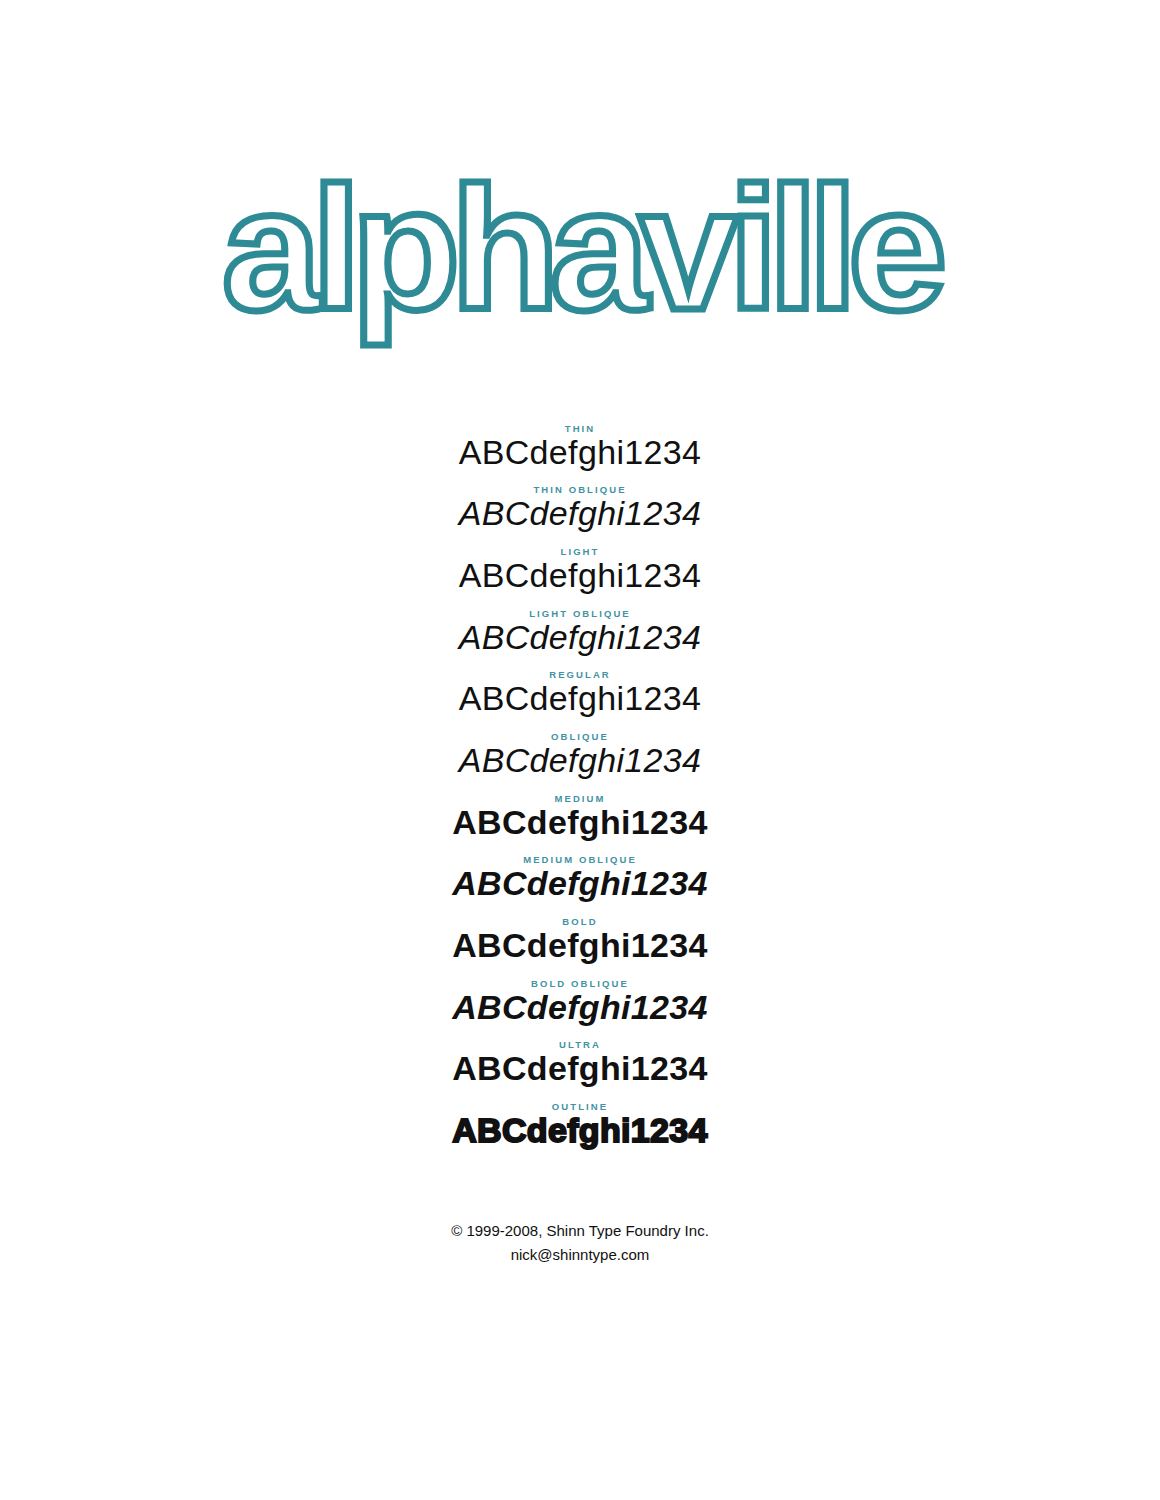alphaville
Thin
ABCdefghi1234
Thin Oblique
ABCdefghi1234
Light
ABCdefghi1234
Light Oblique
ABCdefghi1234
Regular
ABCdefghi1234
Oblique
ABCdefghi1234
Medium
ABCdefghi1234
Medium Oblique
ABCdefghi1234
Bold
ABCdefghi1234
Bold Oblique
ABCdefghi1234
Ultra
ABCdefghi1234
Outline
ABCdefghi1234
© 1999-2008, Shinn Type Foundry Inc.
nick@shinntype.com